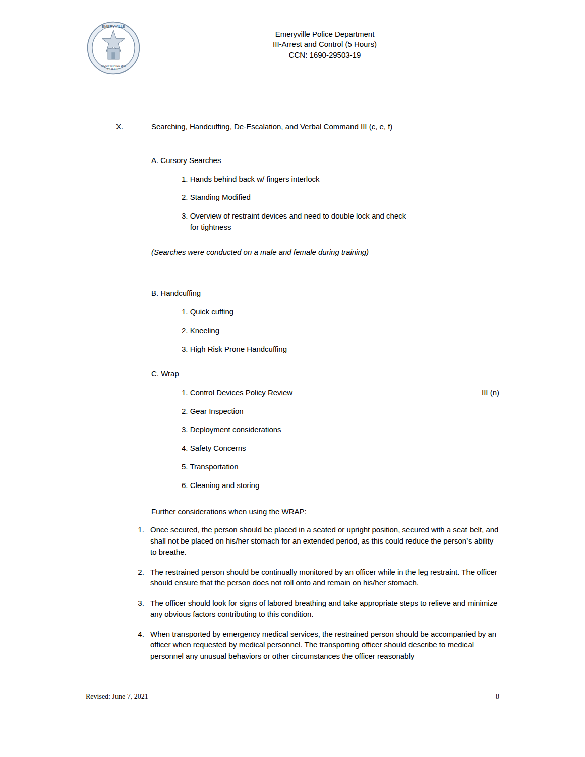EMERYVILLE POLICE INCORPORATED 1896
Emeryville Police Department
III-Arrest and Control (5 Hours)
CCN: 1690-29503-19
X. Searching, Handcuffing, De-Escalation, and Verbal Command III (c, e, f)
A. Cursory Searches
1. Hands behind back w/ fingers interlock
2. Standing Modified
3. Overview of restraint devices and need to double lock and check
for tightness
(Searches were conducted on a male and female during training)
B. Handcuffing
1. Quick cuffing
2. Kneeling
3. High Risk Prone Handcuffing
C. Wrap
1. Control Devices Policy Review III (n)
2. Gear Inspection
3. Deployment considerations
4. Safety Concerns
5. Transportation
6. Cleaning and storing
Further considerations when using the WRAP:
Once secured, the person should be placed in a seated or upright position, secured with a seat belt, and shall not be placed on his/her stomach for an extended period, as this could reduce the person’s ability to breathe.
The restrained person should be continually monitored by an officer while in the leg restraint. The officer should ensure that the person does not roll onto and remain on his/her stomach.
The officer should look for signs of labored breathing and take appropriate steps to relieve and minimize any obvious factors contributing to this condition.
When transported by emergency medical services, the restrained person should be accompanied by an officer when requested by medical personnel. The transporting officer should describe to medical personnel any unusual behaviors or other circumstances the officer reasonably
Revised: June 7, 2021
8